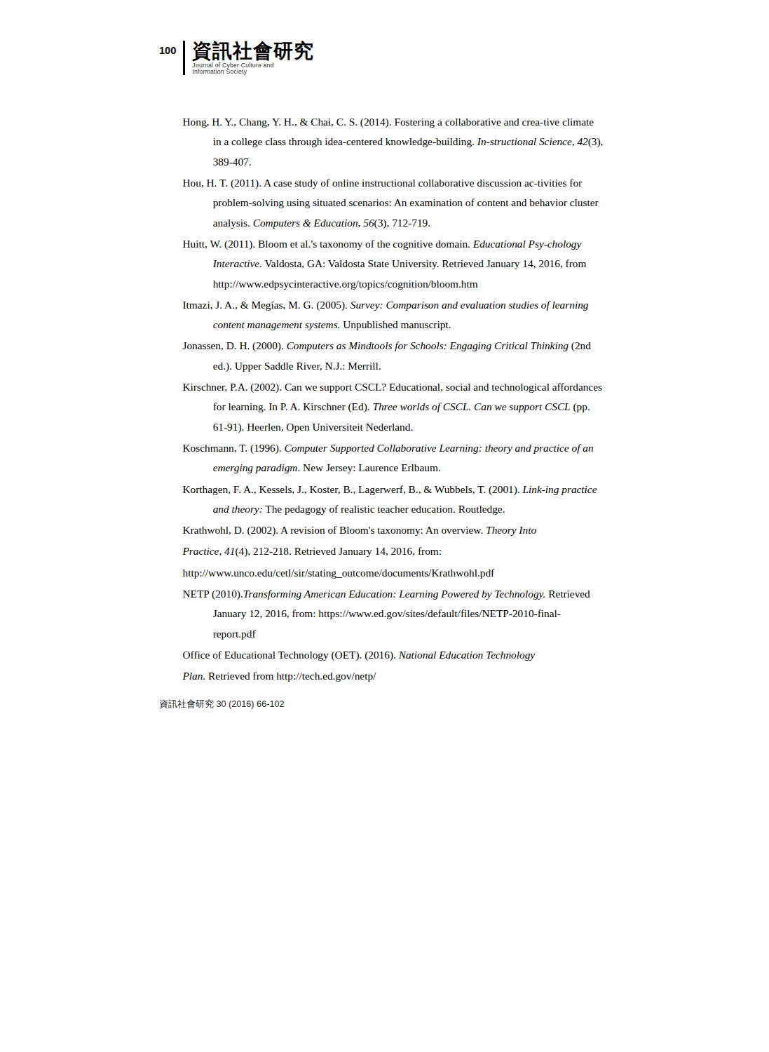100
資訊社會研究
Journal of Cyber Culture and
Information Society
Hong, H. Y., Chang, Y. H., & Chai, C. S. (2014). Fostering a collaborative and crea-tive climate in a college class through idea-centered knowledge-building. In-structional Science, 42(3), 389-407.
Hou, H. T. (2011). A case study of online instructional collaborative discussion ac-tivities for problem-solving using situated scenarios: An examination of content and behavior cluster analysis. Computers & Education, 56(3), 712-719.
Huitt, W. (2011). Bloom et al.'s taxonomy of the cognitive domain. Educational Psy-chology Interactive. Valdosta, GA: Valdosta State University. Retrieved January 14, 2016, from http://www.edpsycinteractive.org/topics/cognition/bloom.htm
Itmazi, J. A., & Megías, M. G. (2005). Survey: Comparison and evaluation studies of learning content management systems. Unpublished manuscript.
Jonassen, D. H. (2000). Computers as Mindtools for Schools: Engaging Critical Thinking (2nd ed.). Upper Saddle River, N.J.: Merrill.
Kirschner, P.A. (2002). Can we support CSCL? Educational, social and technological affordances for learning. In P. A. Kirschner (Ed). Three worlds of CSCL. Can we support CSCL (pp. 61-91). Heerlen, Open Universiteit Nederland.
Koschmann, T. (1996). Computer Supported Collaborative Learning: theory and practice of an emerging paradigm. New Jersey: Laurence Erlbaum.
Korthagen, F. A., Kessels, J., Koster, B., Lagerwerf, B., & Wubbels, T. (2001). Link-ing practice and theory: The pedagogy of realistic teacher education. Routledge.
Krathwohl, D. (2002). A revision of Bloom's taxonomy: An overview. Theory Into
Practice, 41(4), 212-218. Retrieved January 14, 2016, from:
http://www.unco.edu/cetl/sir/stating_outcome/documents/Krathwohl.pdf
NETP (2010).Transforming American Education: Learning Powered by Technology. Retrieved January 12, 2016, from: https://www.ed.gov/sites/default/files/NETP-2010-final-report.pdf
Office of Educational Technology (OET). (2016). National Education Technology
Plan. Retrieved from http://tech.ed.gov/netp/
資訊社會研究 30 (2016) 66-102